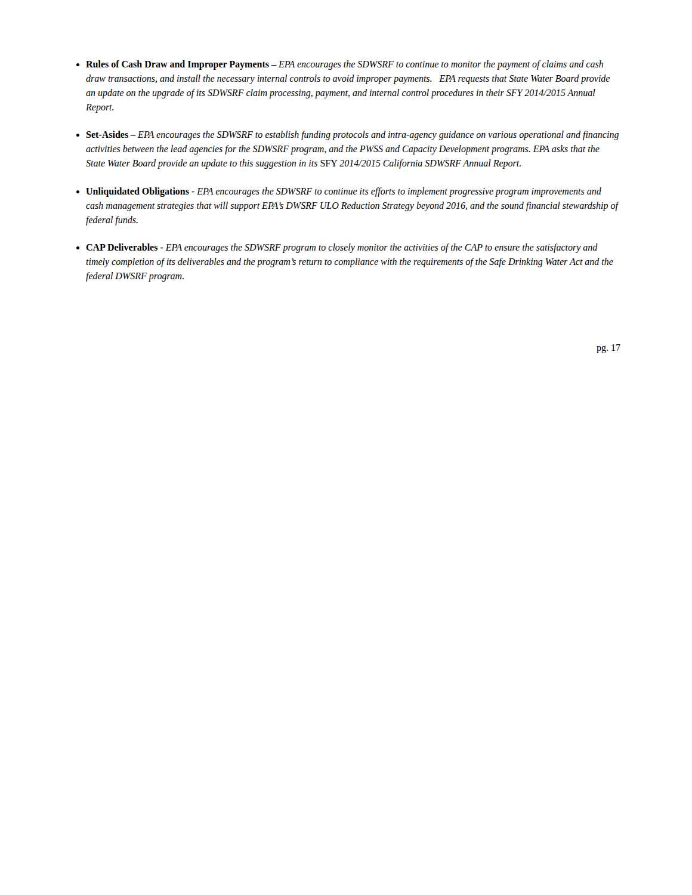Rules of Cash Draw and Improper Payments – EPA encourages the SDWSRF to continue to monitor the payment of claims and cash draw transactions, and install the necessary internal controls to avoid improper payments. EPA requests that State Water Board provide an update on the upgrade of its SDWSRF claim processing, payment, and internal control procedures in their SFY 2014/2015 Annual Report.
Set-Asides – EPA encourages the SDWSRF to establish funding protocols and intra-agency guidance on various operational and financing activities between the lead agencies for the SDWSRF program, and the PWSS and Capacity Development programs. EPA asks that the State Water Board provide an update to this suggestion in its SFY 2014/2015 California SDWSRF Annual Report.
Unliquidated Obligations - EPA encourages the SDWSRF to continue its efforts to implement progressive program improvements and cash management strategies that will support EPA’s DWSRF ULO Reduction Strategy beyond 2016, and the sound financial stewardship of federal funds.
CAP Deliverables - EPA encourages the SDWSRF program to closely monitor the activities of the CAP to ensure the satisfactory and timely completion of its deliverables and the program’s return to compliance with the requirements of the Safe Drinking Water Act and the federal DWSRF program.
pg. 17